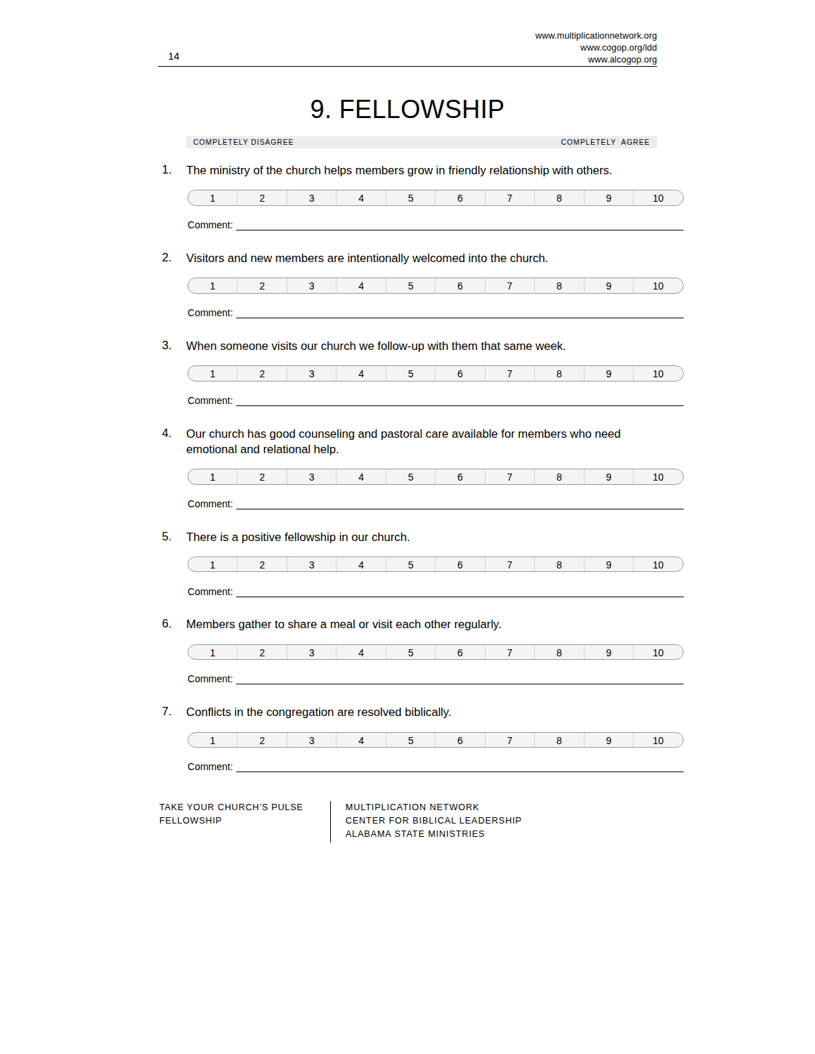14
www.multiplicationnetwork.org
www.cogop.org/ldd
www.alcogop.org
9. FELLOWSHIP
COMPLETELY DISAGREE COMPLETELY AGREE
The ministry of the church helps members grow in friendly relationship with others.
12345678910
Comment:
Visitors and new members are intentionally welcomed into the church.
12345678910
Comment:
When someone visits our church we follow-up with them that same week.
12345678910
Comment:
Our church has good counseling and pastoral care available for members who need emotional and relational help.
12345678910
Comment:
There is a positive fellowship in our church.
12345678910
Comment:
Members gather to share a meal or visit each other regularly.
12345678910
Comment:
Conflicts in the congregation are resolved biblically.
12345678910
Comment:
TAKE YOUR CHURCH’S PULSE
FELLOWSHIP
MULTIPLICATION NETWORK
CENTER FOR BIBLICAL LEADERSHIP
ALABAMA STATE MINISTRIES